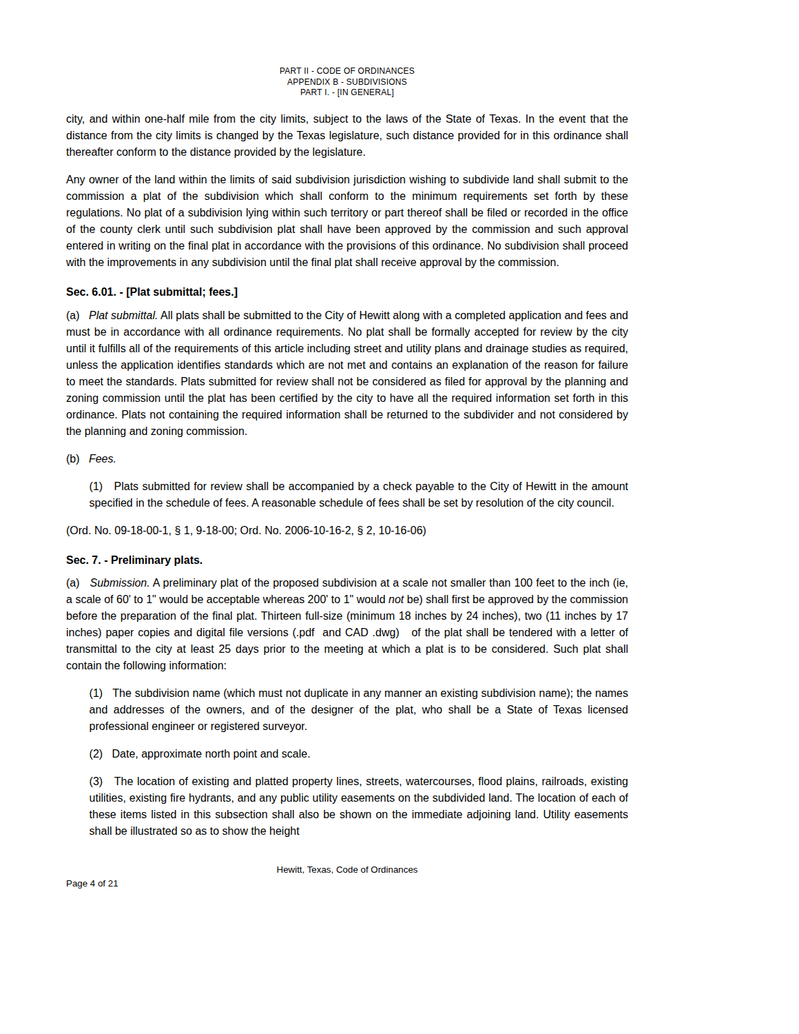PART II - CODE OF ORDINANCES
APPENDIX B - SUBDIVISIONS
PART I. - [IN GENERAL]
city, and within one-half mile from the city limits, subject to the laws of the State of Texas. In the event that the distance from the city limits is changed by the Texas legislature, such distance provided for in this ordinance shall thereafter conform to the distance provided by the legislature.
Any owner of the land within the limits of said subdivision jurisdiction wishing to subdivide land shall submit to the commission a plat of the subdivision which shall conform to the minimum requirements set forth by these regulations. No plat of a subdivision lying within such territory or part thereof shall be filed or recorded in the office of the county clerk until such subdivision plat shall have been approved by the commission and such approval entered in writing on the final plat in accordance with the provisions of this ordinance. No subdivision shall proceed with the improvements in any subdivision until the final plat shall receive approval by the commission.
Sec. 6.01. - [Plat submittal; fees.]
(a) Plat submittal. All plats shall be submitted to the City of Hewitt along with a completed application and fees and must be in accordance with all ordinance requirements. No plat shall be formally accepted for review by the city until it fulfills all of the requirements of this article including street and utility plans and drainage studies as required, unless the application identifies standards which are not met and contains an explanation of the reason for failure to meet the standards. Plats submitted for review shall not be considered as filed for approval by the planning and zoning commission until the plat has been certified by the city to have all the required information set forth in this ordinance. Plats not containing the required information shall be returned to the subdivider and not considered by the planning and zoning commission.
(b) Fees.
(1) Plats submitted for review shall be accompanied by a check payable to the City of Hewitt in the amount specified in the schedule of fees. A reasonable schedule of fees shall be set by resolution of the city council.
(Ord. No. 09-18-00-1, § 1, 9-18-00; Ord. No. 2006-10-16-2, § 2, 10-16-06)
Sec. 7. - Preliminary plats.
(a) Submission. A preliminary plat of the proposed subdivision at a scale not smaller than 100 feet to the inch (ie, a scale of 60' to 1" would be acceptable whereas 200' to 1" would not be) shall first be approved by the commission before the preparation of the final plat. Thirteen full-size (minimum 18 inches by 24 inches), two (11 inches by 17 inches) paper copies and digital file versions (.pdf and CAD .dwg) of the plat shall be tendered with a letter of transmittal to the city at least 25 days prior to the meeting at which a plat is to be considered. Such plat shall contain the following information:
(1) The subdivision name (which must not duplicate in any manner an existing subdivision name); the names and addresses of the owners, and of the designer of the plat, who shall be a State of Texas licensed professional engineer or registered surveyor.
(2) Date, approximate north point and scale.
(3) The location of existing and platted property lines, streets, watercourses, flood plains, railroads, existing utilities, existing fire hydrants, and any public utility easements on the subdivided land. The location of each of these items listed in this subsection shall also be shown on the immediate adjoining land. Utility easements shall be illustrated so as to show the height
Hewitt, Texas, Code of Ordinances
Page 4 of 21